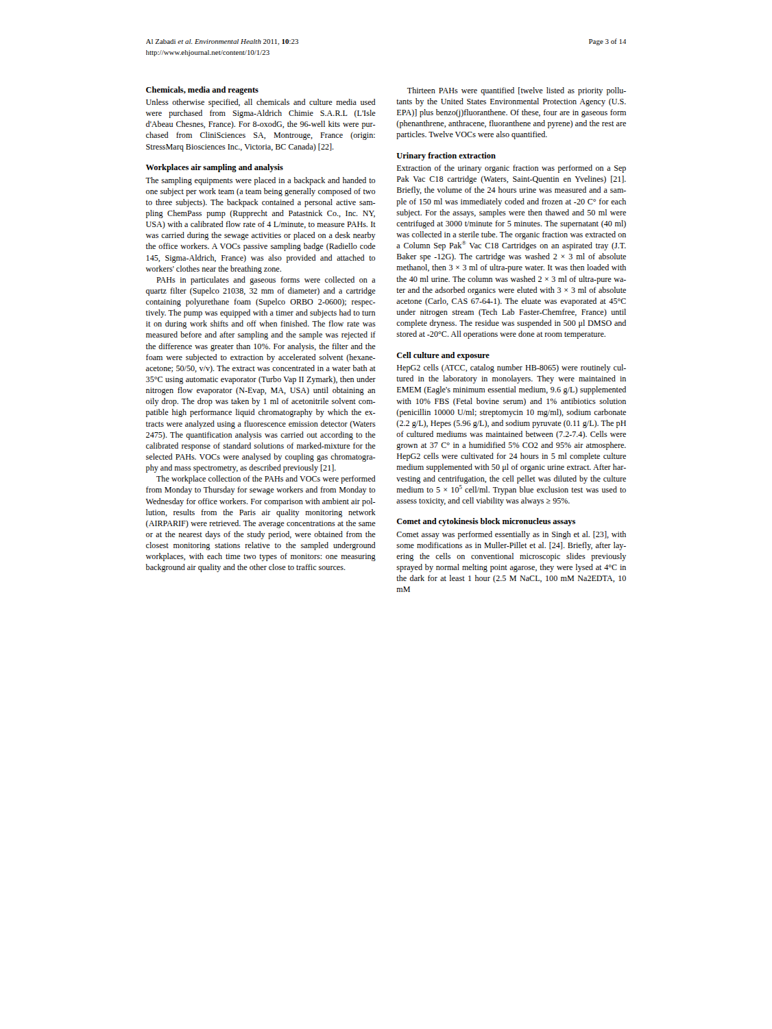Al Zabadi et al. Environmental Health 2011, 10:23 http://www.ehjournal.net/content/10/1/23
Page 3 of 14
Chemicals, media and reagents
Unless otherwise specified, all chemicals and culture media used were purchased from Sigma-Aldrich Chimie S.A.R.L (L'Isle d'Abeau Chesnes, France). For 8-oxodG, the 96-well kits were purchased from CliniSciences SA, Montrouge, France (origin: StressMarq Biosciences Inc., Victoria, BC Canada) [22].
Workplaces air sampling and analysis
The sampling equipments were placed in a backpack and handed to one subject per work team (a team being generally composed of two to three subjects). The backpack contained a personal active sampling ChemPass pump (Rupprecht and Patastnick Co., Inc. NY, USA) with a calibrated flow rate of 4 L/minute, to measure PAHs. It was carried during the sewage activities or placed on a desk nearby the office workers. A VOCs passive sampling badge (Radiello code 145, Sigma-Aldrich, France) was also provided and attached to workers' clothes near the breathing zone.
PAHs in particulates and gaseous forms were collected on a quartz filter (Supelco 21038, 32 mm of diameter) and a cartridge containing polyurethane foam (Supelco ORBO 2-0600); respectively. The pump was equipped with a timer and subjects had to turn it on during work shifts and off when finished. The flow rate was measured before and after sampling and the sample was rejected if the difference was greater than 10%. For analysis, the filter and the foam were subjected to extraction by accelerated solvent (hexane-acetone; 50/50, v/v). The extract was concentrated in a water bath at 35°C using automatic evaporator (Turbo Vap II Zymark), then under nitrogen flow evaporator (N-Evap, MA, USA) until obtaining an oily drop. The drop was taken by 1 ml of acetonitrile solvent compatible high performance liquid chromatography by which the extracts were analyzed using a fluorescence emission detector (Waters 2475). The quantification analysis was carried out according to the calibrated response of standard solutions of marked-mixture for the selected PAHs. VOCs were analysed by coupling gas chromatography and mass spectrometry, as described previously [21].
The workplace collection of the PAHs and VOCs were performed from Monday to Thursday for sewage workers and from Monday to Wednesday for office workers. For comparison with ambient air pollution, results from the Paris air quality monitoring network (AIRPARIF) were retrieved. The average concentrations at the same or at the nearest days of the study period, were obtained from the closest monitoring stations relative to the sampled underground workplaces, with each time two types of monitors: one measuring background air quality and the other close to traffic sources.
Thirteen PAHs were quantified [twelve listed as priority pollutants by the United States Environmental Protection Agency (U.S. EPA)] plus benzo(j)fluoranthene. Of these, four are in gaseous form (phenanthrene, anthracene, fluoranthene and pyrene) and the rest are particles. Twelve VOCs were also quantified.
Urinary fraction extraction
Extraction of the urinary organic fraction was performed on a Sep Pak Vac C18 cartridge (Waters, Saint-Quentin en Yvelines) [21]. Briefly, the volume of the 24 hours urine was measured and a sample of 150 ml was immediately coded and frozen at -20 C° for each subject. For the assays, samples were then thawed and 50 ml were centrifuged at 3000 t/minute for 5 minutes. The supernatant (40 ml) was collected in a sterile tube. The organic fraction was extracted on a Column Sep Pak® Vac C18 Cartridges on an aspirated tray (J.T. Baker spe -12G). The cartridge was washed 2 × 3 ml of absolute methanol, then 3 × 3 ml of ultra-pure water. It was then loaded with the 40 ml urine. The column was washed 2 × 3 ml of ultra-pure water and the adsorbed organics were eluted with 3 × 3 ml of absolute acetone (Carlo, CAS 67-64-1). The eluate was evaporated at 45°C under nitrogen stream (Tech Lab Faster-Chemfree, France) until complete dryness. The residue was suspended in 500 μl DMSO and stored at -20°C. All operations were done at room temperature.
Cell culture and exposure
HepG2 cells (ATCC, catalog number HB-8065) were routinely cultured in the laboratory in monolayers. They were maintained in EMEM (Eagle's minimum essential medium, 9.6 g/L) supplemented with 10% FBS (Fetal bovine serum) and 1% antibiotics solution (penicillin 10000 U/ml; streptomycin 10 mg/ml), sodium carbonate (2.2 g/L), Hepes (5.96 g/L), and sodium pyruvate (0.11 g/L). The pH of cultured mediums was maintained between (7.2-7.4). Cells were grown at 37 C° in a humidified 5% CO2 and 95% air atmosphere. HepG2 cells were cultivated for 24 hours in 5 ml complete culture medium supplemented with 50 μl of organic urine extract. After harvesting and centrifugation, the cell pellet was diluted by the culture medium to 5 × 105 cell/ml. Trypan blue exclusion test was used to assess toxicity, and cell viability was always ≥ 95%.
Comet and cytokinesis block micronucleus assays
Comet assay was performed essentially as in Singh et al. [23], with some modifications as in Muller-Pillet et al. [24]. Briefly, after layering the cells on conventional microscopic slides previously sprayed by normal melting point agarose, they were lysed at 4°C in the dark for at least 1 hour (2.5 M NaCL, 100 mM Na2EDTA, 10 mM